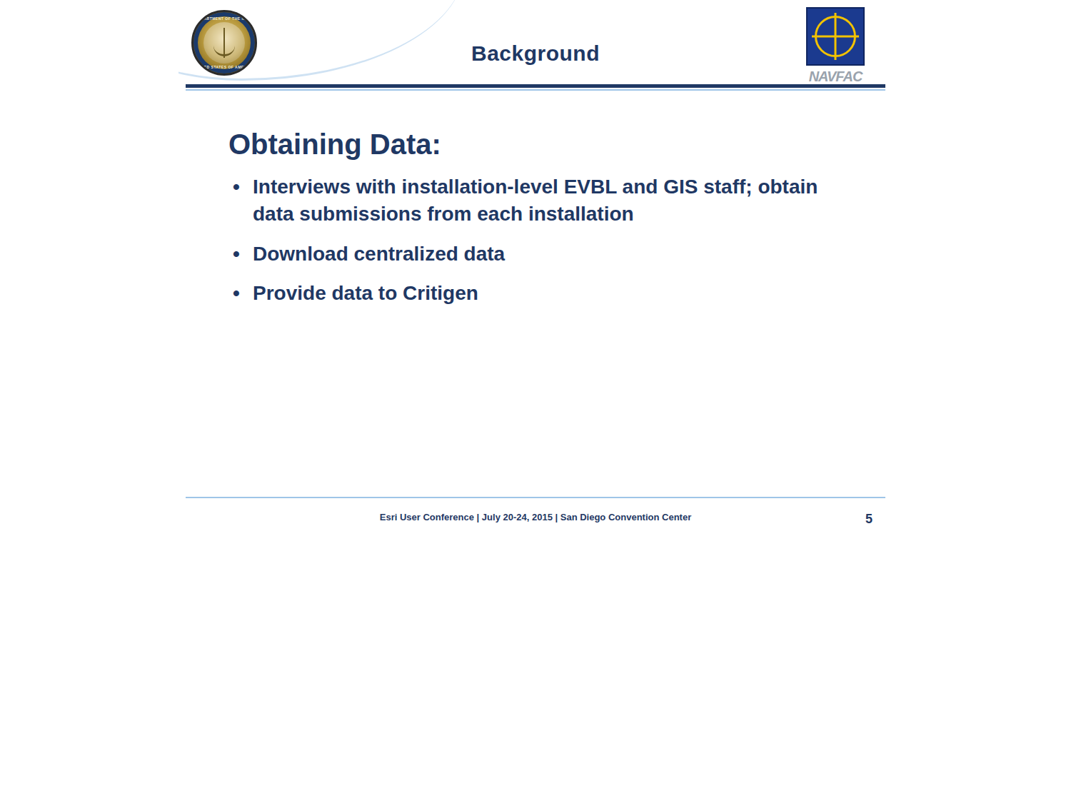DEPARTMENT OF THE NAVY
UNITED STATES OF AMERICA
Background
NAVFAC
Obtaining Data:
Interviews with installation-level EVBL and GIS staff; obtain data submissions from each installation
Download centralized data
Provide data to Critigen
Esri User Conference | July 20-24, 2015 | San Diego Convention Center
5